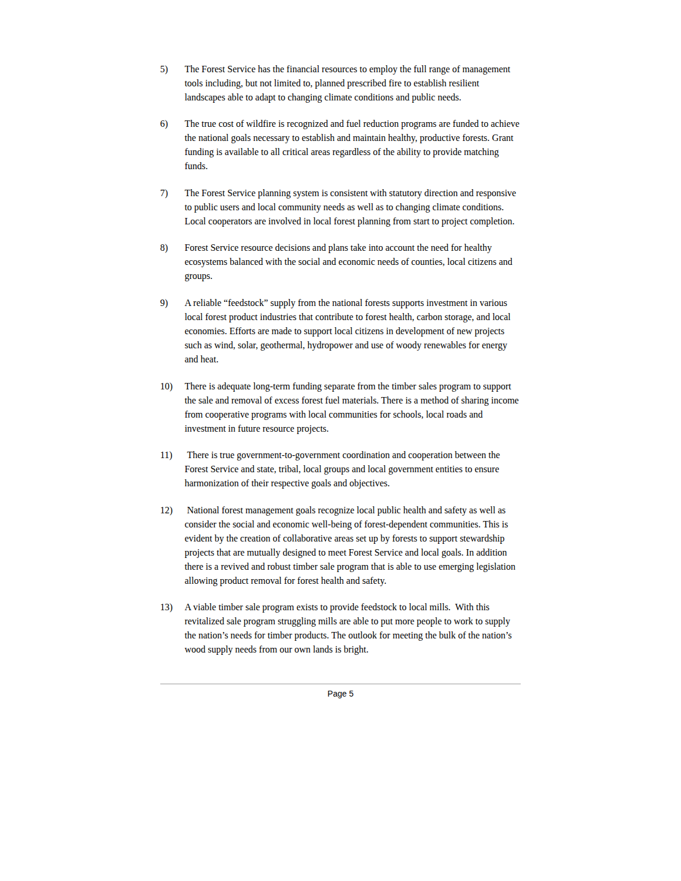5) The Forest Service has the financial resources to employ the full range of management tools including, but not limited to, planned prescribed fire to establish resilient landscapes able to adapt to changing climate conditions and public needs.
6) The true cost of wildfire is recognized and fuel reduction programs are funded to achieve the national goals necessary to establish and maintain healthy, productive forests. Grant funding is available to all critical areas regardless of the ability to provide matching funds.
7) The Forest Service planning system is consistent with statutory direction and responsive to public users and local community needs as well as to changing climate conditions. Local cooperators are involved in local forest planning from start to project completion.
8) Forest Service resource decisions and plans take into account the need for healthy ecosystems balanced with the social and economic needs of counties, local citizens and groups.
9) A reliable “feedstock” supply from the national forests supports investment in various local forest product industries that contribute to forest health, carbon storage, and local economies. Efforts are made to support local citizens in development of new projects such as wind, solar, geothermal, hydropower and use of woody renewables for energy and heat.
10) There is adequate long-term funding separate from the timber sales program to support the sale and removal of excess forest fuel materials. There is a method of sharing income from cooperative programs with local communities for schools, local roads and investment in future resource projects.
11) There is true government-to-government coordination and cooperation between the Forest Service and state, tribal, local groups and local government entities to ensure harmonization of their respective goals and objectives.
12) National forest management goals recognize local public health and safety as well as consider the social and economic well-being of forest-dependent communities. This is evident by the creation of collaborative areas set up by forests to support stewardship projects that are mutually designed to meet Forest Service and local goals. In addition there is a revived and robust timber sale program that is able to use emerging legislation allowing product removal for forest health and safety.
13) A viable timber sale program exists to provide feedstock to local mills. With this revitalized sale program struggling mills are able to put more people to work to supply the nation’s needs for timber products. The outlook for meeting the bulk of the nation’s wood supply needs from our own lands is bright.
Page 5